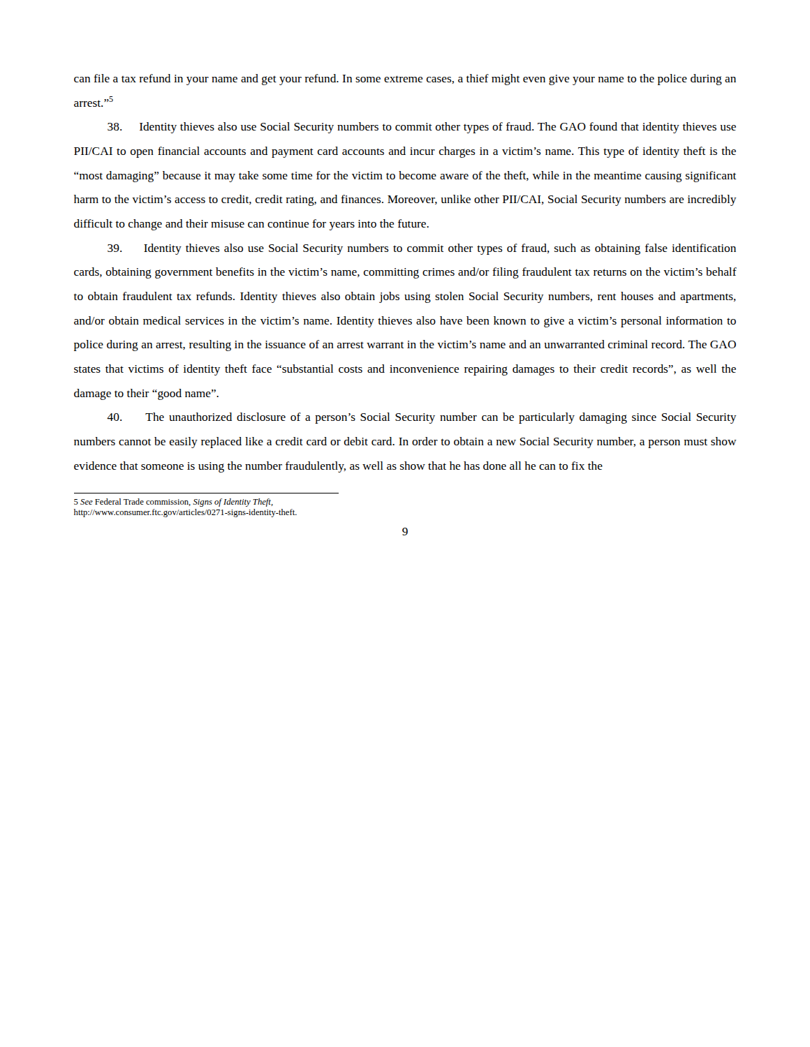can file a tax refund in your name and get your refund. In some extreme cases, a thief might even give your name to the police during an arrest.”5
38. Identity thieves also use Social Security numbers to commit other types of fraud. The GAO found that identity thieves use PII/CAI to open financial accounts and payment card accounts and incur charges in a victim’s name. This type of identity theft is the “most damaging” because it may take some time for the victim to become aware of the theft, while in the meantime causing significant harm to the victim’s access to credit, credit rating, and finances. Moreover, unlike other PII/CAI, Social Security numbers are incredibly difficult to change and their misuse can continue for years into the future.
39. Identity thieves also use Social Security numbers to commit other types of fraud, such as obtaining false identification cards, obtaining government benefits in the victim’s name, committing crimes and/or filing fraudulent tax returns on the victim’s behalf to obtain fraudulent tax refunds. Identity thieves also obtain jobs using stolen Social Security numbers, rent houses and apartments, and/or obtain medical services in the victim’s name. Identity thieves also have been known to give a victim’s personal information to police during an arrest, resulting in the issuance of an arrest warrant in the victim’s name and an unwarranted criminal record. The GAO states that victims of identity theft face “substantial costs and inconvenience repairing damages to their credit records”, as well the damage to their “good name”.
40. The unauthorized disclosure of a person’s Social Security number can be particularly damaging since Social Security numbers cannot be easily replaced like a credit card or debit card. In order to obtain a new Social Security number, a person must show evidence that someone is using the number fraudulently, as well as show that he has done all he can to fix the
5 See Federal Trade commission, Signs of Identity Theft, http://www.consumer.ftc.gov/articles/0271-signs-identity-theft.
9